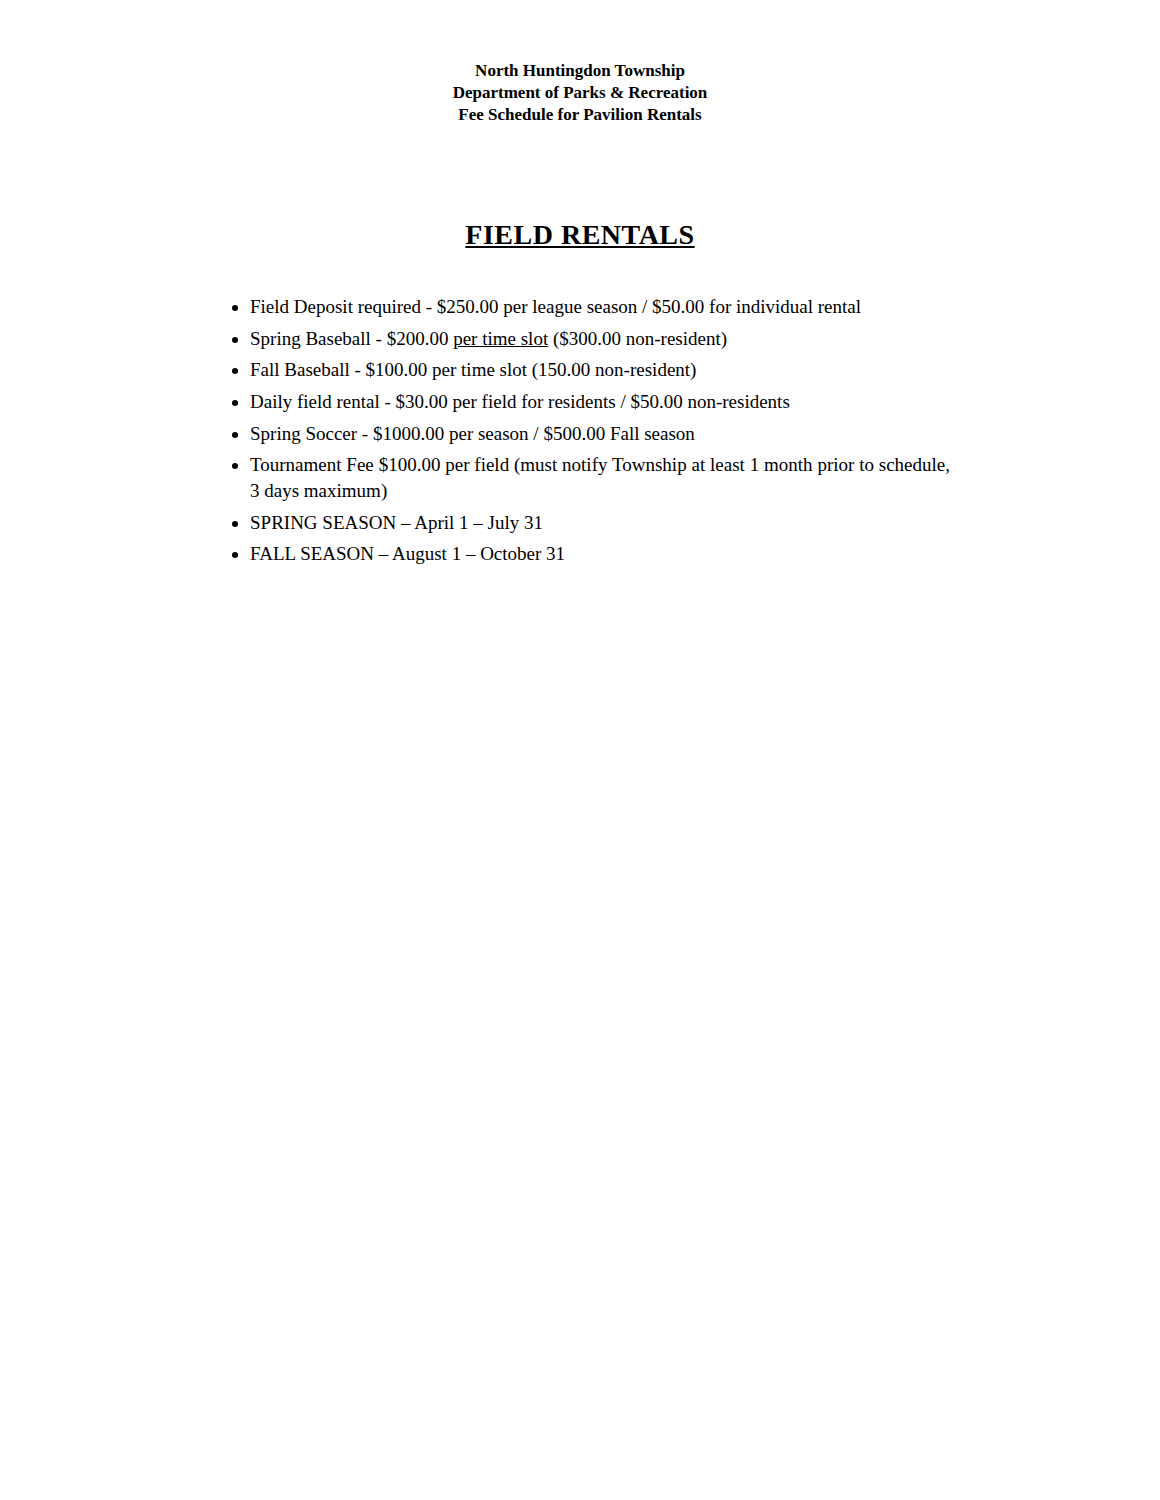North Huntingdon Township
Department of Parks & Recreation
Fee Schedule for Pavilion Rentals
FIELD RENTALS
Field Deposit required - $250.00 per league season / $50.00 for individual rental
Spring Baseball - $200.00 per time slot ($300.00 non-resident)
Fall Baseball - $100.00 per time slot (150.00 non-resident)
Daily field rental - $30.00 per field for residents / $50.00 non-residents
Spring Soccer - $1000.00 per season / $500.00 Fall season
Tournament Fee $100.00 per field (must notify Township at least 1 month prior to schedule, 3 days maximum)
SPRING SEASON – April 1 – July 31
FALL SEASON – August 1 – October 31